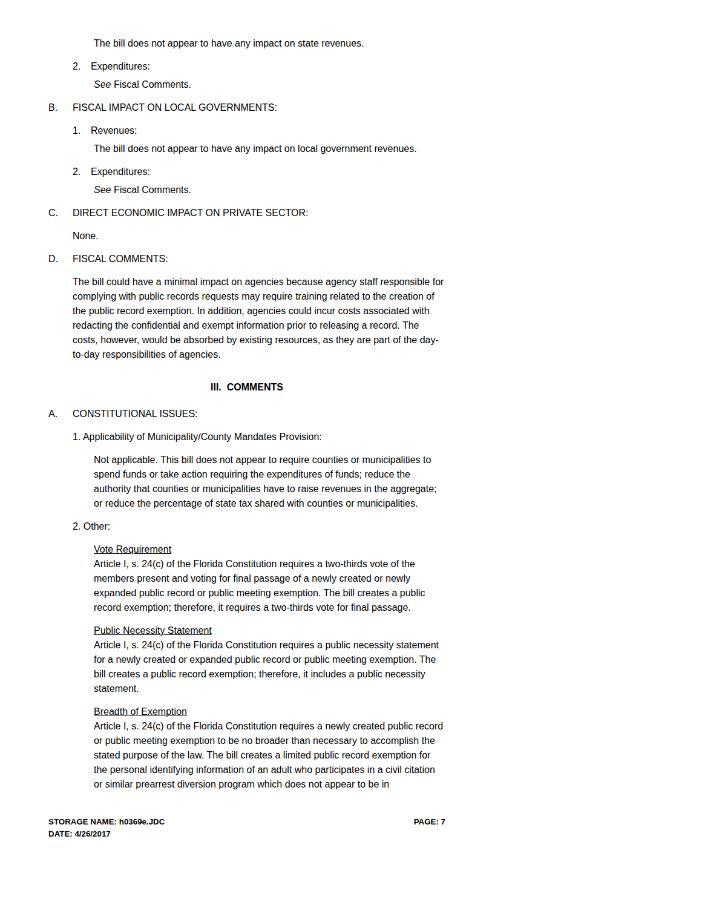The bill does not appear to have any impact on state revenues.
2. Expenditures:
See Fiscal Comments.
B. FISCAL IMPACT ON LOCAL GOVERNMENTS:
1. Revenues:
The bill does not appear to have any impact on local government revenues.
2. Expenditures:
See Fiscal Comments.
C. DIRECT ECONOMIC IMPACT ON PRIVATE SECTOR:
None.
D. FISCAL COMMENTS:
The bill could have a minimal impact on agencies because agency staff responsible for complying with public records requests may require training related to the creation of the public record exemption. In addition, agencies could incur costs associated with redacting the confidential and exempt information prior to releasing a record. The costs, however, would be absorbed by existing resources, as they are part of the day-to-day responsibilities of agencies.
III. COMMENTS
A. CONSTITUTIONAL ISSUES:
1. Applicability of Municipality/County Mandates Provision:
Not applicable. This bill does not appear to require counties or municipalities to spend funds or take action requiring the expenditures of funds; reduce the authority that counties or municipalities have to raise revenues in the aggregate; or reduce the percentage of state tax shared with counties or municipalities.
2. Other:
Vote Requirement
Article I, s. 24(c) of the Florida Constitution requires a two-thirds vote of the members present and voting for final passage of a newly created or newly expanded public record or public meeting exemption. The bill creates a public record exemption; therefore, it requires a two-thirds vote for final passage.
Public Necessity Statement
Article I, s. 24(c) of the Florida Constitution requires a public necessity statement for a newly created or expanded public record or public meeting exemption. The bill creates a public record exemption; therefore, it includes a public necessity statement.
Breadth of Exemption
Article I, s. 24(c) of the Florida Constitution requires a newly created public record or public meeting exemption to be no broader than necessary to accomplish the stated purpose of the law. The bill creates a limited public record exemption for the personal identifying information of an adult who participates in a civil citation or similar prearrest diversion program which does not appear to be in
STORAGE NAME: h0369e.JDC
DATE: 4/26/2017
PAGE: 7